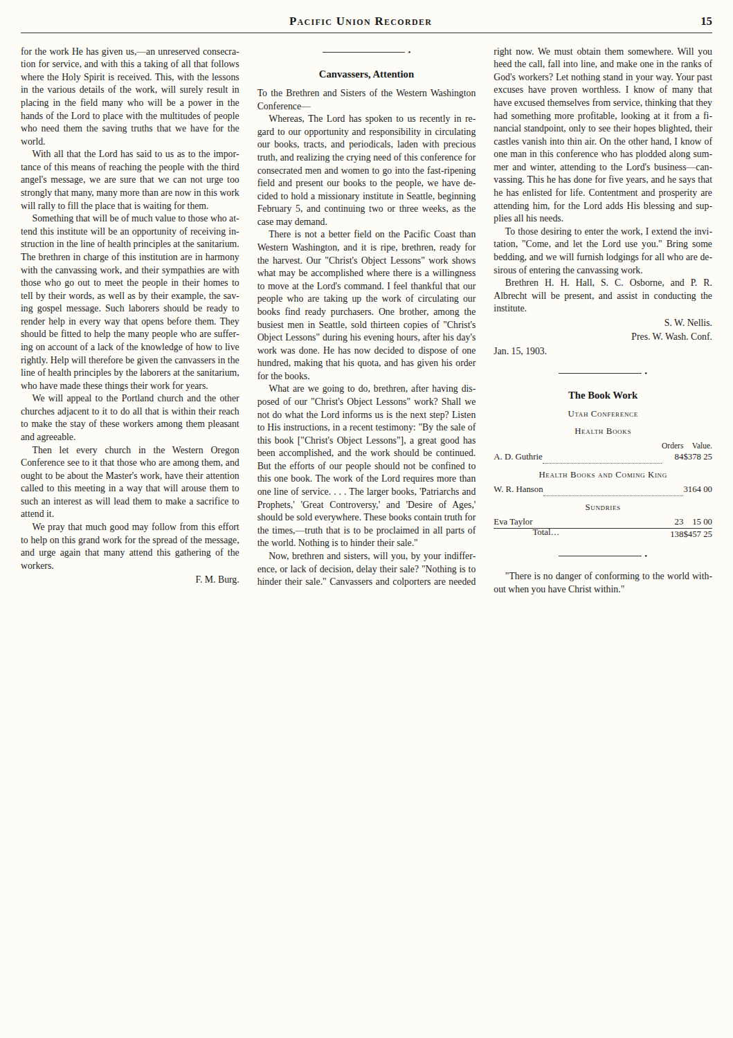Pacific Union Recorder 15
for the work He has given us,—an unreserved consecration for service, and with this a taking of all that follows where the Holy Spirit is received. This, with the lessons in the various details of the work, will surely result in placing in the field many who will be a power in the hands of the Lord to place with the multitudes of people who need them the saving truths that we have for the world.
With all that the Lord has said to us as to the importance of this means of reaching the people with the third angel's message, we are sure that we can not urge too strongly that many, many more than are now in this work will rally to fill the place that is waiting for them.
Something that will be of much value to those who attend this institute will be an opportunity of receiving instruction in the line of health principles at the sanitarium. The brethren in charge of this institution are in harmony with the canvassing work, and their sympathies are with those who go out to meet the people in their homes to tell by their words, as well as by their example, the saving gospel message. Such laborers should be ready to render help in every way that opens before them. They should be fitted to help the many people who are suffering on account of a lack of the knowledge of how to live rightly. Help will therefore be given the canvassers in the line of health principles by the laborers at the sanitarium, who have made these things their work for years.
We will appeal to the Portland church and the other churches adjacent to it to do all that is within their reach to make the stay of these workers among them pleasant and agreeable.
Then let every church in the Western Oregon Conference see to it that those who are among them, and ought to be about the Master's work, have their attention called to this meeting in a way that will arouse them to such an interest as will lead them to make a sacrifice to attend it.
We pray that much good may follow from this effort to help on this grand work for the spread of the message, and urge again that many attend this gathering of the workers.
F. M. Burg.
Canvassers, Attention
To the Brethren and Sisters of the Western Washington Conference—
Whereas, The Lord has spoken to us recently in regard to our opportunity and responsibility in circulating our books, tracts, and periodicals, laden with precious truth, and realizing the crying need of this conference for consecrated men and women to go into the fast-ripening field and present our books to the people, we have decided to hold a missionary institute in Seattle, beginning February 5, and continuing two or three weeks, as the case may demand.
There is not a better field on the Pacific Coast than Western Washington, and it is ripe, brethren, ready for the harvest. Our "Christ's Object Lessons" work shows what may be accomplished where there is a willingness to move at the Lord's command. I feel thankful that our people who are taking up the work of circulating our books find ready purchasers. One brother, among the busiest men in Seattle, sold thirteen copies of "Christ's Object Lessons" during his evening hours, after his day's work was done. He has now decided to dispose of one hundred, making that his quota, and has given his order for the books.
What are we going to do, brethren, after having disposed of our "Christ's Object Lessons" work? Shall we not do what the Lord informs us is the next step? Listen to His instructions, in a recent testimony: "By the sale of this book ["Christ's Object Lessons"], a great good has been accomplished, and the work should be continued. But the efforts of our people should not be confined to this one book. The work of the Lord requires more than one line of service. . . . The larger books, 'Patriarchs and Prophets,' 'Great Controversy,' and 'Desire of Ages,' should be sold everywhere. These books contain truth for the times,—truth that is to be proclaimed in all parts of the world. Nothing is to hinder their sale."
Now, brethren and sisters, will you, by your indifference, or lack of decision, delay their sale? "Nothing is to hinder their sale." Canvassers and colporters are needed right now. We must obtain them somewhere. Will you heed the call, fall into line, and make one in the ranks of God's workers? Let nothing stand in your way. Your past excuses have proven worthless. I know of many that have excused themselves from service, thinking that they had something more profitable, looking at it from a financial standpoint, only to see their hopes blighted, their castles vanish into thin air. On the other hand, I know of one man in this conference who has plodded along summer and winter, attending to the Lord's business—canvassing. This he has done for five years, and he says that he has enlisted for life. Contentment and prosperity are attending him, for the Lord adds His blessing and supplies all his needs.
To those desiring to enter the work, I extend the invitation, "Come, and let the Lord use you." Bring some bedding, and we will furnish lodgings for all who are desirous of entering the canvassing work.
Brethren H. H. Hall, S. C. Osborne, and P. R. Albrecht will be present, and assist in conducting the institute.
S. W. Nellis.
Pres. W. Wash. Conf.
Jan. 15, 1903.
The Book Work
Utah Conference
Health Books
| | | Orders | Value. |
| A. D. Guthrie | | 84 | $378 25 |
Health Books and Coming King
| W. R. Hanson | | 31 | 64 00 |
Sundries
| Eva Taylor | | 23 | 15 00 |
| | Total… | 138 | $457 25 |
"There is no danger of conforming to the world without when you have Christ within."